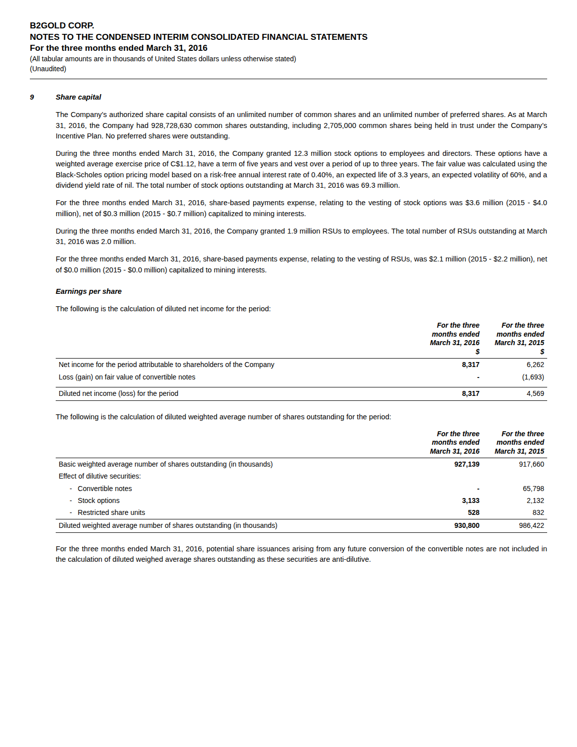B2GOLD CORP.
NOTES TO THE CONDENSED INTERIM CONSOLIDATED FINANCIAL STATEMENTS
For the three months ended March 31, 2016
(All tabular amounts are in thousands of United States dollars unless otherwise stated)
(Unaudited)
9
Share capital
The Company’s authorized share capital consists of an unlimited number of common shares and an unlimited number of preferred shares. As at March 31, 2016, the Company had 928,728,630 common shares outstanding, including 2,705,000 common shares being held in trust under the Company’s Incentive Plan. No preferred shares were outstanding.
During the three months ended March 31, 2016, the Company granted 12.3 million stock options to employees and directors. These options have a weighted average exercise price of C$1.12, have a term of five years and vest over a period of up to three years. The fair value was calculated using the Black-Scholes option pricing model based on a risk-free annual interest rate of 0.40%, an expected life of 3.3 years, an expected volatility of 60%, and a dividend yield rate of nil. The total number of stock options outstanding at March 31, 2016 was 69.3 million.
For the three months ended March 31, 2016, share-based payments expense, relating to the vesting of stock options was $3.6 million (2015 - $4.0 million), net of $0.3 million (2015 - $0.7 million) capitalized to mining interests.
During the three months ended March 31, 2016, the Company granted 1.9 million RSUs to employees. The total number of RSUs outstanding at March 31, 2016 was 2.0 million.
For the three months ended March 31, 2016, share-based payments expense, relating to the vesting of RSUs, was $2.1 million (2015 - $2.2 million), net of $0.0 million (2015 - $0.0 million) capitalized to mining interests.
Earnings per share
The following is the calculation of diluted net income for the period:
| | For the three months ended March 31, 2016 $ | For the three months ended March 31, 2015 $ |
| --- | --- | --- |
| Net income for the period attributable to shareholders of the Company | 8,317 | 6,262 |
| Loss (gain) on fair value of convertible notes | - | (1,693) |
| Diluted net income (loss) for the period | 8,317 | 4,569 |
The following is the calculation of diluted weighted average number of shares outstanding for the period:
| | For the three months ended March 31, 2016 | For the three months ended March 31, 2015 |
| --- | --- | --- |
| Basic weighted average number of shares outstanding (in thousands) | 927,139 | 917,660 |
| Effect of dilutive securities: | | |
| - Convertible notes | - | 65,798 |
| - Stock options | 3,133 | 2,132 |
| - Restricted share units | 528 | 832 |
| Diluted weighted average number of shares outstanding (in thousands) | 930,800 | 986,422 |
For the three months ended March 31, 2016, potential share issuances arising from any future conversion of the convertible notes are not included in the calculation of diluted weighed average shares outstanding as these securities are anti-dilutive.